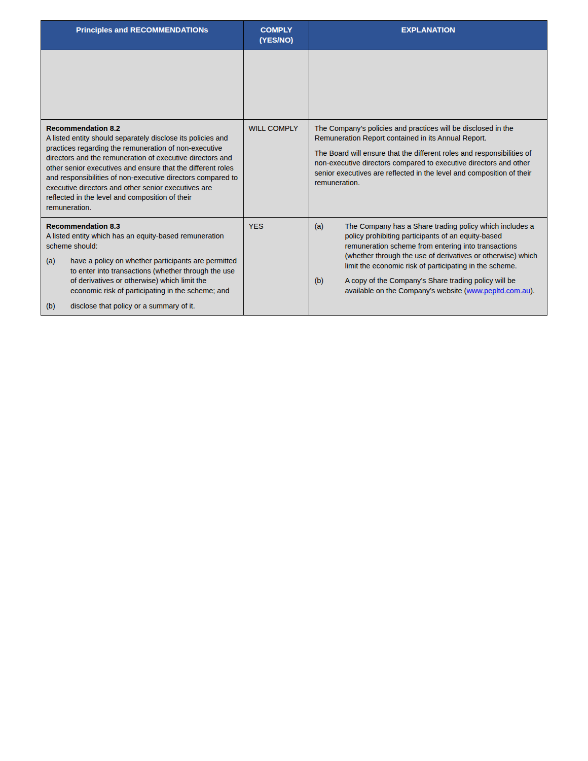| Principles and RECOMMENDATIONs | COMPLY (YES/NO) | EXPLANATION |
| --- | --- | --- |
| Recommendation 8.2 A listed entity should separately disclose its policies and practices regarding the remuneration of non-executive directors and the remuneration of executive directors and other senior executives and ensure that the different roles and responsibilities of non-executive directors compared to executive directors and other senior executives are reflected in the level and composition of their remuneration. | WILL COMPLY | The Company’s policies and practices will be disclosed in the Remuneration Report contained in its Annual Report. The Board will ensure that the different roles and responsibilities of non-executive directors compared to executive directors and other senior executives are reflected in the level and composition of their remuneration. |
| Recommendation 8.3 A listed entity which has an equity-based remuneration scheme should: (a) have a policy on whether participants are permitted to enter into transactions (whether through the use of derivatives or otherwise) which limit the economic risk of participating in the scheme; and (b) disclose that policy or a summary of it. | YES | (a) The Company has a Share trading policy which includes a policy prohibiting participants of an equity-based remuneration scheme from entering into transactions (whether through the use of derivatives or otherwise) which limit the economic risk of participating in the scheme. (b) A copy of the Company’s Share trading policy will be available on the Company’s website ( www.pepltd.com.au ). |